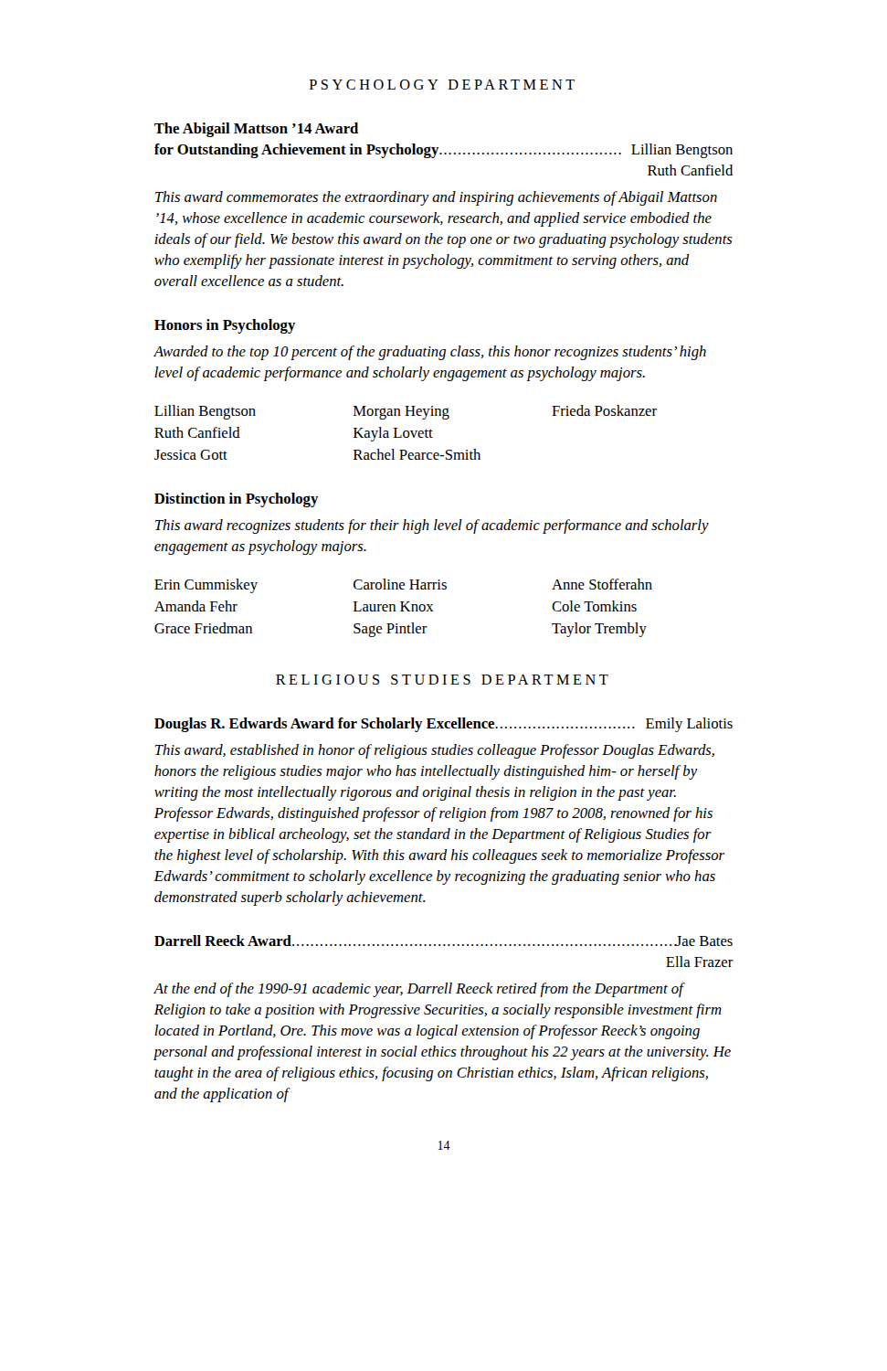Psychology Department
The Abigail Mattson ’14 Award
for Outstanding Achievement in Psychology Lillian Bengtson .......................................
Ruth Canfield
This award commemorates the extraordinary and inspiring achievements of Abigail Mattson ’14, whose excellence in academic coursework, research, and applied service embodied the ideals of our field. We bestow this award on the top one or two graduating psychology students who exemplify her passionate interest in psychology, commitment to serving others, and overall excellence as a student.
Honors in Psychology
Awarded to the top 10 percent of the graduating class, this honor recognizes students’ high level of academic performance and scholarly engagement as psychology majors.
Lillian Bengtson
Morgan Heying
Frieda Poskanzer
Ruth Canfield
Kayla Lovett
Jessica Gott
Rachel Pearce-Smith
Distinction in Psychology
This award recognizes students for their high level of academic performance and scholarly engagement as psychology majors.
Erin Cummiskey
Caroline Harris
Anne Stofferahn
Amanda Fehr
Lauren Knox
Cole Tomkins
Grace Friedman
Sage Pintler
Taylor Trembly
Religious Studies Department
Douglas R. Edwards Award for Scholarly Excellence Emily Laliotis ..............................
This award, established in honor of religious studies colleague Professor Douglas Edwards, honors the religious studies major who has intellectually distinguished him- or herself by writing the most intellectually rigorous and original thesis in religion in the past year. Professor Edwards, distinguished professor of religion from 1987 to 2008, renowned for his expertise in biblical archeology, set the standard in the Department of Religious Studies for the highest level of scholarship. With this award his colleagues seek to memorialize Professor Edwards’ commitment to scholarly excellence by recognizing the graduating senior who has demonstrated superb scholarly achievement.
Darrell Reeck Award Jae Bates .....................................................................................
Ella Frazer
At the end of the 1990-91 academic year, Darrell Reeck retired from the Department of Religion to take a position with Progressive Securities, a socially responsible investment firm located in Portland, Ore. This move was a logical extension of Professor Reeck’s ongoing personal and professional interest in social ethics throughout his 22 years at the university. He taught in the area of religious ethics, focusing on Christian ethics, Islam, African religions, and the application of
14